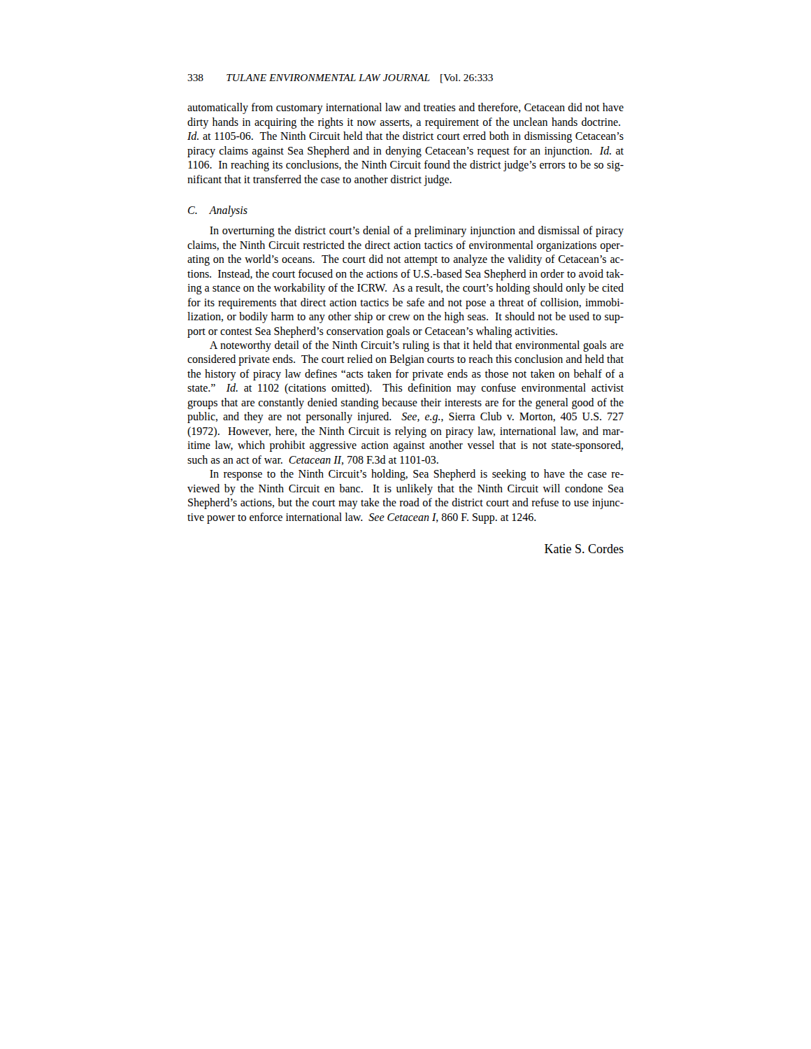338 TULANE ENVIRONMENTAL LAW JOURNAL [Vol. 26:333
automatically from customary international law and treaties and therefore, Cetacean did not have dirty hands in acquiring the rights it now asserts, a requirement of the unclean hands doctrine. Id. at 1105-06. The Ninth Circuit held that the district court erred both in dismissing Cetacean’s piracy claims against Sea Shepherd and in denying Cetacean’s request for an injunction. Id. at 1106. In reaching its conclusions, the Ninth Circuit found the district judge’s errors to be so significant that it transferred the case to another district judge.
C. Analysis
In overturning the district court’s denial of a preliminary injunction and dismissal of piracy claims, the Ninth Circuit restricted the direct action tactics of environmental organizations operating on the world’s oceans. The court did not attempt to analyze the validity of Cetacean’s actions. Instead, the court focused on the actions of U.S.-based Sea Shepherd in order to avoid taking a stance on the workability of the ICRW. As a result, the court’s holding should only be cited for its requirements that direct action tactics be safe and not pose a threat of collision, immobilization, or bodily harm to any other ship or crew on the high seas. It should not be used to support or contest Sea Shepherd’s conservation goals or Cetacean’s whaling activities.
A noteworthy detail of the Ninth Circuit’s ruling is that it held that environmental goals are considered private ends. The court relied on Belgian courts to reach this conclusion and held that the history of piracy law defines “acts taken for private ends as those not taken on behalf of a state.” Id. at 1102 (citations omitted). This definition may confuse environmental activist groups that are constantly denied standing because their interests are for the general good of the public, and they are not personally injured. See, e.g., Sierra Club v. Morton, 405 U.S. 727 (1972). However, here, the Ninth Circuit is relying on piracy law, international law, and maritime law, which prohibit aggressive action against another vessel that is not state-sponsored, such as an act of war. Cetacean II, 708 F.3d at 1101-03.
In response to the Ninth Circuit’s holding, Sea Shepherd is seeking to have the case reviewed by the Ninth Circuit en banc. It is unlikely that the Ninth Circuit will condone Sea Shepherd’s actions, but the court may take the road of the district court and refuse to use injunctive power to enforce international law. See Cetacean I, 860 F. Supp. at 1246.
Katie S. Cordes